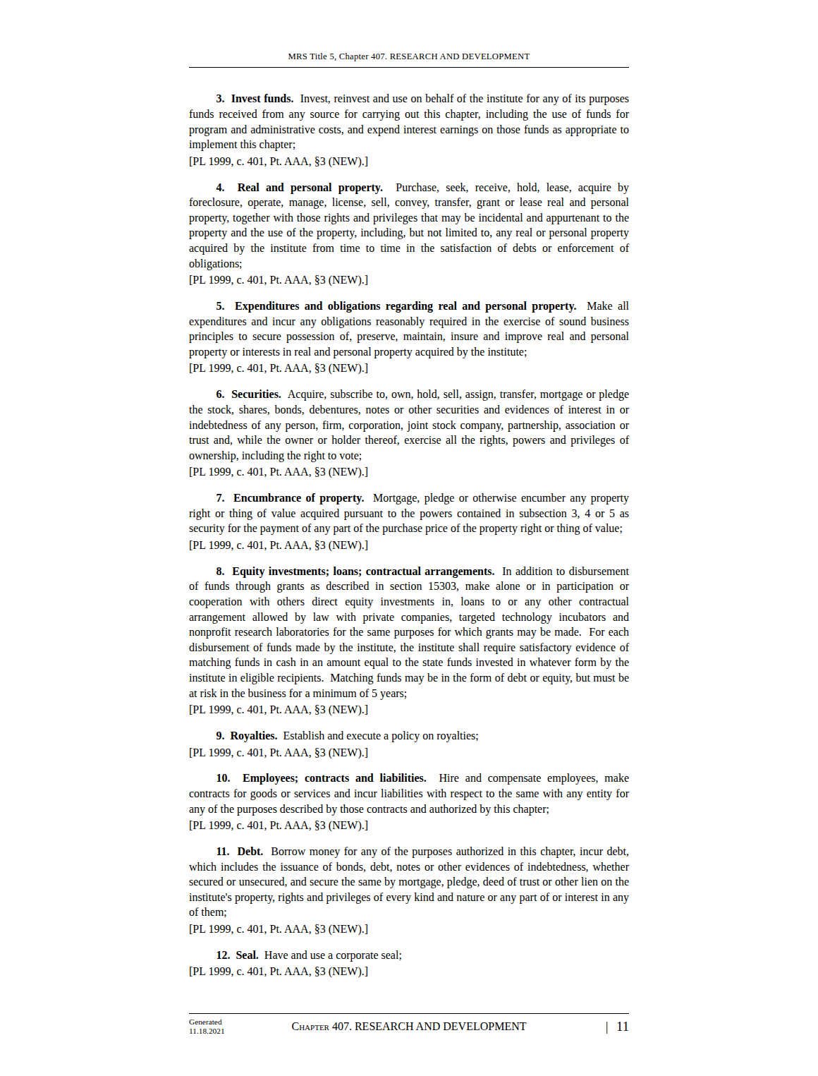MRS Title 5, Chapter 407. RESEARCH AND DEVELOPMENT
3. Invest funds. Invest, reinvest and use on behalf of the institute for any of its purposes funds received from any source for carrying out this chapter, including the use of funds for program and administrative costs, and expend interest earnings on those funds as appropriate to implement this chapter;
[PL 1999, c. 401, Pt. AAA, §3 (NEW).]
4. Real and personal property. Purchase, seek, receive, hold, lease, acquire by foreclosure, operate, manage, license, sell, convey, transfer, grant or lease real and personal property, together with those rights and privileges that may be incidental and appurtenant to the property and the use of the property, including, but not limited to, any real or personal property acquired by the institute from time to time in the satisfaction of debts or enforcement of obligations;
[PL 1999, c. 401, Pt. AAA, §3 (NEW).]
5. Expenditures and obligations regarding real and personal property. Make all expenditures and incur any obligations reasonably required in the exercise of sound business principles to secure possession of, preserve, maintain, insure and improve real and personal property or interests in real and personal property acquired by the institute;
[PL 1999, c. 401, Pt. AAA, §3 (NEW).]
6. Securities. Acquire, subscribe to, own, hold, sell, assign, transfer, mortgage or pledge the stock, shares, bonds, debentures, notes or other securities and evidences of interest in or indebtedness of any person, firm, corporation, joint stock company, partnership, association or trust and, while the owner or holder thereof, exercise all the rights, powers and privileges of ownership, including the right to vote;
[PL 1999, c. 401, Pt. AAA, §3 (NEW).]
7. Encumbrance of property. Mortgage, pledge or otherwise encumber any property right or thing of value acquired pursuant to the powers contained in subsection 3, 4 or 5 as security for the payment of any part of the purchase price of the property right or thing of value;
[PL 1999, c. 401, Pt. AAA, §3 (NEW).]
8. Equity investments; loans; contractual arrangements. In addition to disbursement of funds through grants as described in section 15303, make alone or in participation or cooperation with others direct equity investments in, loans to or any other contractual arrangement allowed by law with private companies, targeted technology incubators and nonprofit research laboratories for the same purposes for which grants may be made. For each disbursement of funds made by the institute, the institute shall require satisfactory evidence of matching funds in cash in an amount equal to the state funds invested in whatever form by the institute in eligible recipients. Matching funds may be in the form of debt or equity, but must be at risk in the business for a minimum of 5 years;
[PL 1999, c. 401, Pt. AAA, §3 (NEW).]
9. Royalties. Establish and execute a policy on royalties;
[PL 1999, c. 401, Pt. AAA, §3 (NEW).]
10. Employees; contracts and liabilities. Hire and compensate employees, make contracts for goods or services and incur liabilities with respect to the same with any entity for any of the purposes described by those contracts and authorized by this chapter;
[PL 1999, c. 401, Pt. AAA, §3 (NEW).]
11. Debt. Borrow money for any of the purposes authorized in this chapter, incur debt, which includes the issuance of bonds, debt, notes or other evidences of indebtedness, whether secured or unsecured, and secure the same by mortgage, pledge, deed of trust or other lien on the institute's property, rights and privileges of every kind and nature or any part of or interest in any of them;
[PL 1999, c. 401, Pt. AAA, §3 (NEW).]
12. Seal. Have and use a corporate seal;
[PL 1999, c. 401, Pt. AAA, §3 (NEW).]
Generated
11.18.2021
Chapter 407. RESEARCH AND DEVELOPMENT
|11